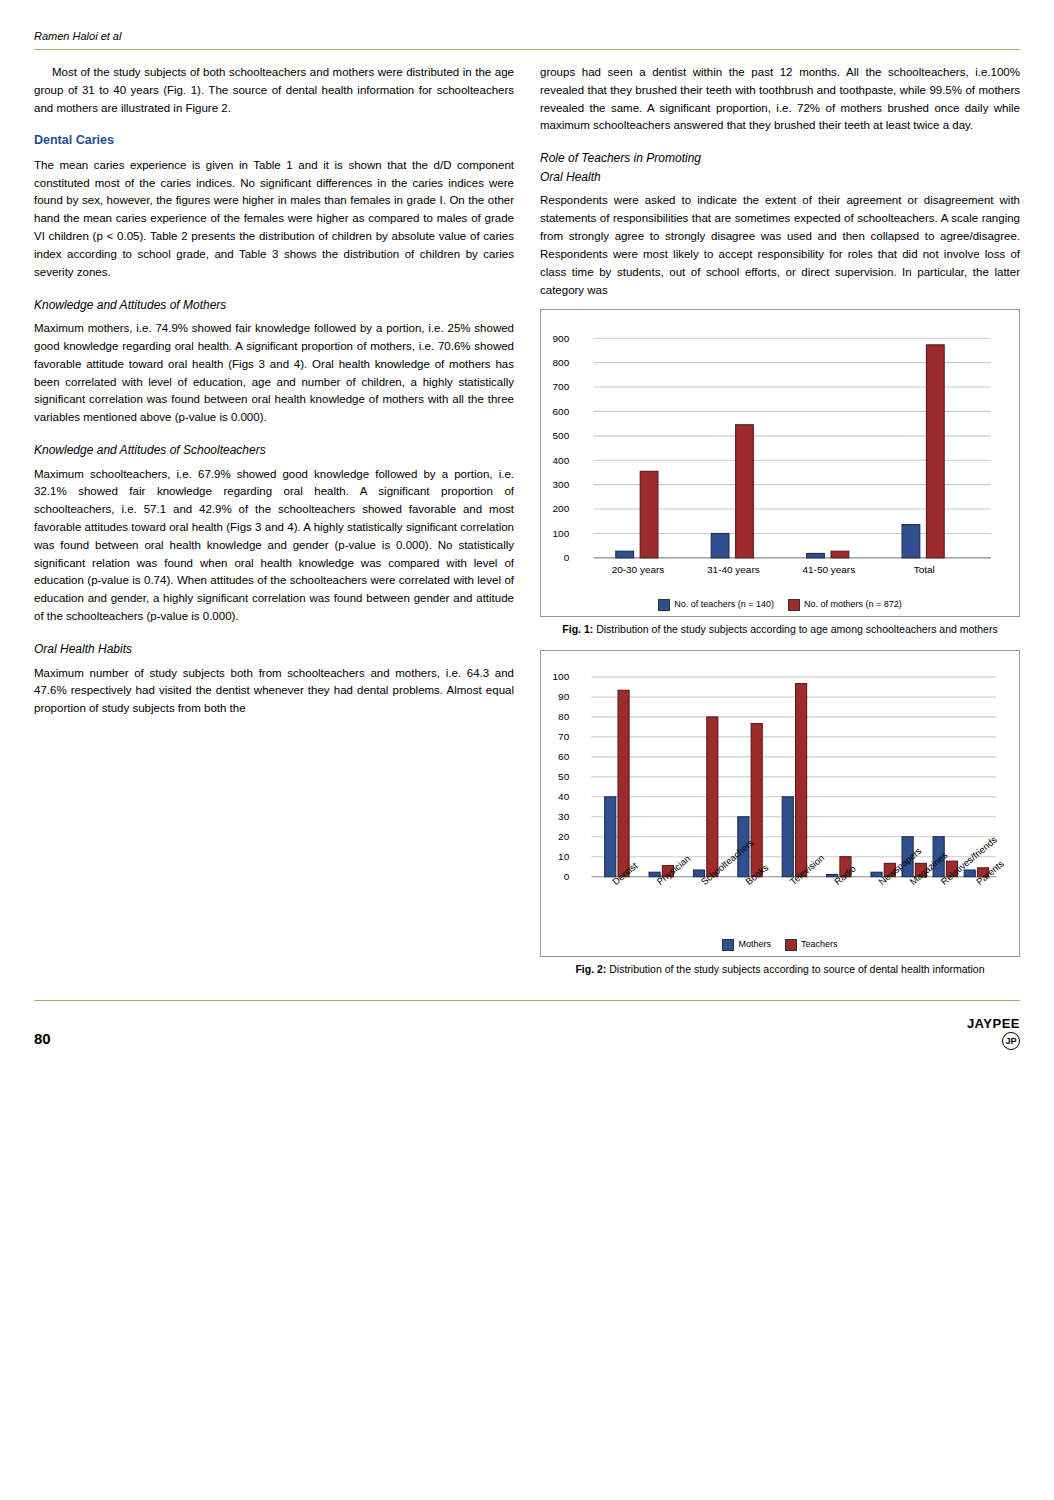Ramen Haloi et al
Most of the study subjects of both schoolteachers and mothers were distributed in the age group of 31 to 40 years (Fig. 1). The source of dental health information for schoolteachers and mothers are illustrated in Figure 2.
Dental Caries
The mean caries experience is given in Table 1 and it is shown that the d/D component constituted most of the caries indices. No significant differences in the caries indices were found by sex, however, the figures were higher in males than females in grade I. On the other hand the mean caries experience of the females were higher as compared to males of grade VI children (p < 0.05). Table 2 presents the distribution of children by absolute value of caries index according to school grade, and Table 3 shows the distribution of children by caries severity zones.
Knowledge and Attitudes of Mothers
Maximum mothers, i.e. 74.9% showed fair knowledge followed by a portion, i.e. 25% showed good knowledge regarding oral health. A significant proportion of mothers, i.e. 70.6% showed favorable attitude toward oral health (Figs 3 and 4). Oral health knowledge of mothers has been correlated with level of education, age and number of children, a highly statistically significant correlation was found between oral health knowledge of mothers with all the three variables mentioned above (p-value is 0.000).
Knowledge and Attitudes of Schoolteachers
Maximum schoolteachers, i.e. 67.9% showed good knowledge followed by a portion, i.e. 32.1% showed fair knowledge regarding oral health. A significant proportion of schoolteachers, i.e. 57.1 and 42.9% of the schoolteachers showed favorable and most favorable attitudes toward oral health (Figs 3 and 4). A highly statistically significant correlation was found between oral health knowledge and gender (p-value is 0.000). No statistically significant relation was found when oral health knowledge was compared with level of education (p-value is 0.74). When attitudes of the schoolteachers were correlated with level of education and gender, a highly significant correlation was found between gender and attitude of the schoolteachers (p-value is 0.000).
Oral Health Habits
Maximum number of study subjects both from schoolteachers and mothers, i.e. 64.3 and 47.6% respectively had visited the dentist whenever they had dental problems. Almost equal proportion of study subjects from both the
groups had seen a dentist within the past 12 months. All the schoolteachers, i.e.100% revealed that they brushed their teeth with toothbrush and toothpaste, while 99.5% of mothers revealed the same. A significant proportion, i.e. 72% of mothers brushed once daily while maximum schoolteachers answered that they brushed their teeth at least twice a day.
Role of Teachers in Promoting
Oral Health
Respondents were asked to indicate the extent of their agreement or disagreement with statements of responsibilities that are sometimes expected of schoolteachers. A scale ranging from strongly agree to strongly disagree was used and then collapsed to agree/disagree. Respondents were most likely to accept responsibility for roles that did not involve loss of class time by students, out of school efforts, or direct supervision. In particular, the latter category was
900 800 700 600 500 400 300 200 100 0 20-30 years 31-40 years 41-50 years Total
No. of teachers (n = 140) No. of mothers (n = 872)
Fig. 1: Distribution of the study subjects according to age among schoolteachers and mothers
100 90 80 70 60 50 40 30 20 10 0 Dentist Physician Schoolteachers Books Television Radio Newspapers Magazines Relatives/friends Parents
Mothers Teachers
Fig. 2: Distribution of the study subjects according to source of dental health information
80
JAYPEE
JP